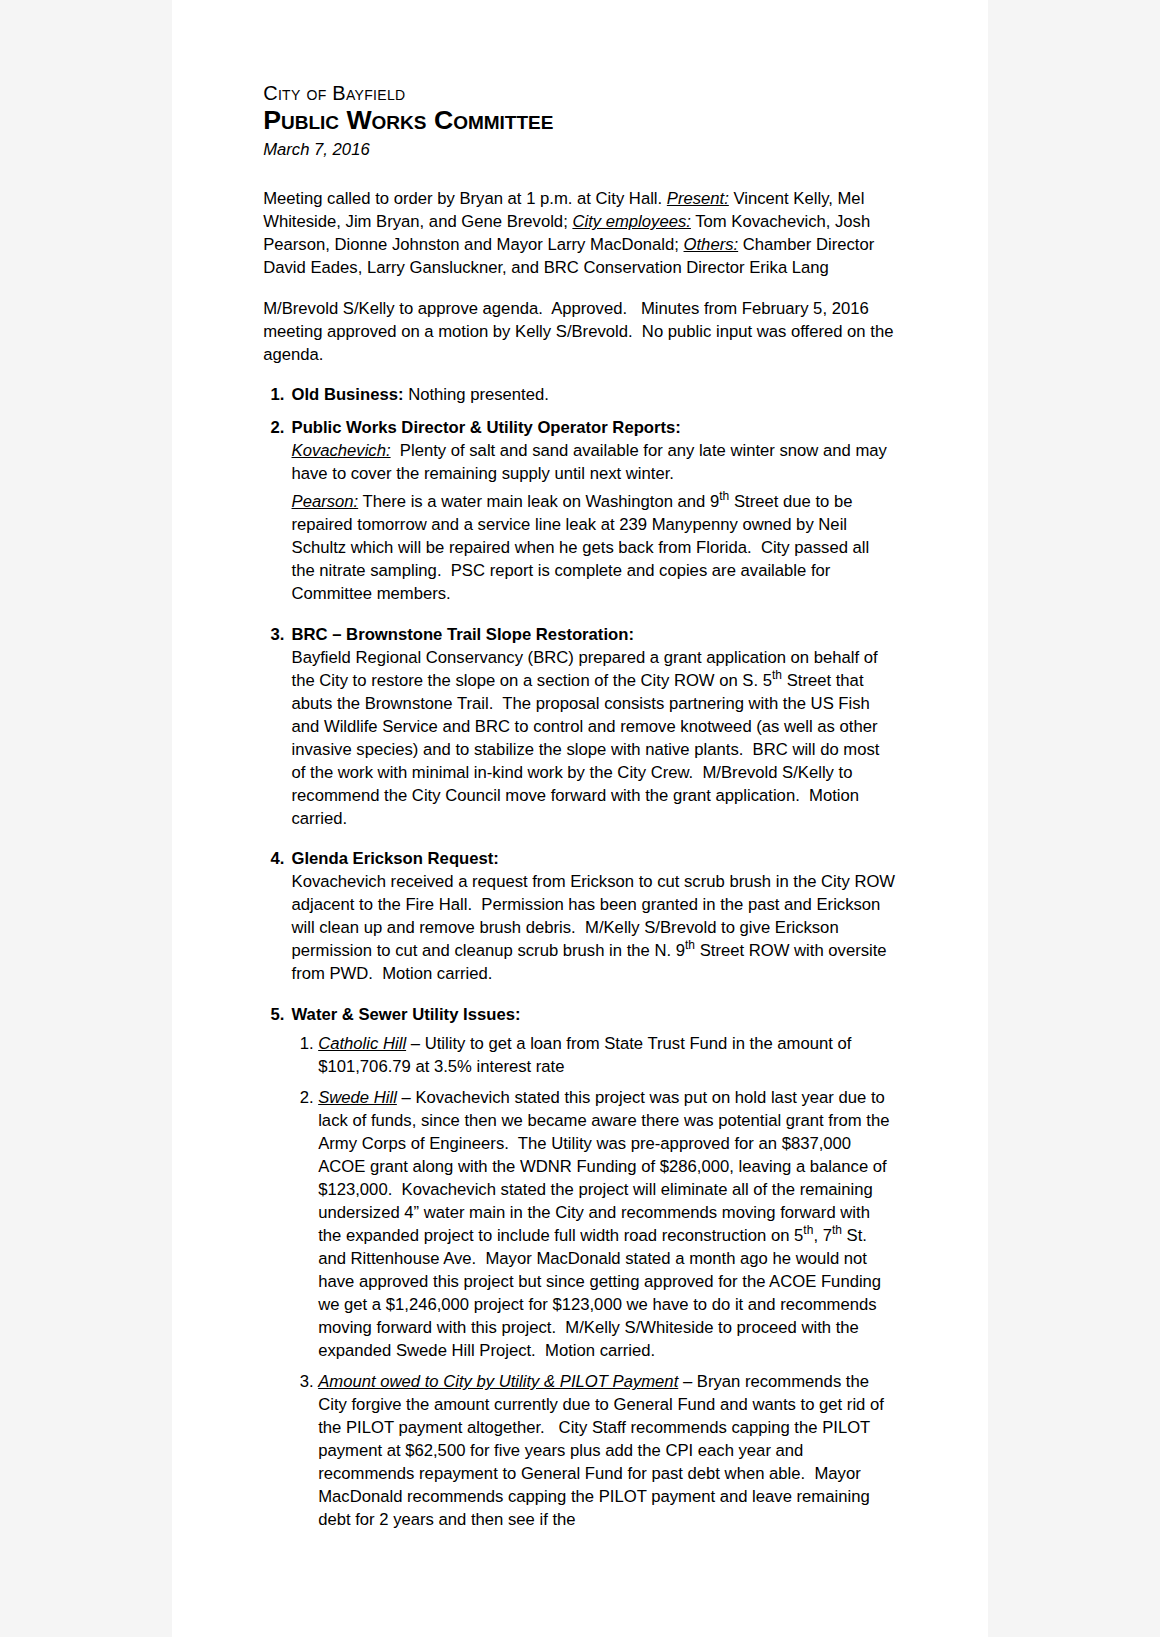City of Bayfield
Public Works Committee
March 7, 2016
Meeting called to order by Bryan at 1 p.m. at City Hall. Present: Vincent Kelly, Mel Whiteside, Jim Bryan, and Gene Brevold; City employees: Tom Kovachevich, Josh Pearson, Dionne Johnston and Mayor Larry MacDonald; Others: Chamber Director David Eades, Larry Gansluckner, and BRC Conservation Director Erika Lang
M/Brevold S/Kelly to approve agenda. Approved. Minutes from February 5, 2016 meeting approved on a motion by Kelly S/Brevold. No public input was offered on the agenda.
Old Business: Nothing presented.
Public Works Director & Utility Operator Reports:
Kovachevich: Plenty of salt and sand available for any late winter snow and may have to cover the remaining supply until next winter.
Pearson: There is a water main leak on Washington and 9th Street due to be repaired tomorrow and a service line leak at 239 Manypenny owned by Neil Schultz which will be repaired when he gets back from Florida. City passed all the nitrate sampling. PSC report is complete and copies are available for Committee members.
BRC – Brownstone Trail Slope Restoration:
Bayfield Regional Conservancy (BRC) prepared a grant application on behalf of the City to restore the slope on a section of the City ROW on S. 5th Street that abuts the Brownstone Trail. The proposal consists partnering with the US Fish and Wildlife Service and BRC to control and remove knotweed (as well as other invasive species) and to stabilize the slope with native plants. BRC will do most of the work with minimal in-kind work by the City Crew. M/Brevold S/Kelly to recommend the City Council move forward with the grant application. Motion carried.
Glenda Erickson Request:
Kovachevich received a request from Erickson to cut scrub brush in the City ROW adjacent to the Fire Hall. Permission has been granted in the past and Erickson will clean up and remove brush debris. M/Kelly S/Brevold to give Erickson permission to cut and cleanup scrub brush in the N. 9th Street ROW with oversite from PWD. Motion carried.
Water & Sewer Utility Issues:
Catholic Hill – Utility to get a loan from State Trust Fund in the amount of $101,706.79 at 3.5% interest rate
Swede Hill – Kovachevich stated this project was put on hold last year due to lack of funds, since then we became aware there was potential grant from the Army Corps of Engineers. The Utility was pre-approved for an $837,000 ACOE grant along with the WDNR Funding of $286,000, leaving a balance of $123,000. Kovachevich stated the project will eliminate all of the remaining undersized 4” water main in the City and recommends moving forward with the expanded project to include full width road reconstruction on 5th, 7th St. and Rittenhouse Ave. Mayor MacDonald stated a month ago he would not have approved this project but since getting approved for the ACOE Funding we get a $1,246,000 project for $123,000 we have to do it and recommends moving forward with this project. M/Kelly S/Whiteside to proceed with the expanded Swede Hill Project. Motion carried.
Amount owed to City by Utility & PILOT Payment – Bryan recommends the City forgive the amount currently due to General Fund and wants to get rid of the PILOT payment altogether. City Staff recommends capping the PILOT payment at $62,500 for five years plus add the CPI each year and recommends repayment to General Fund for past debt when able. Mayor MacDonald recommends capping the PILOT payment and leave remaining debt for 2 years and then see if the